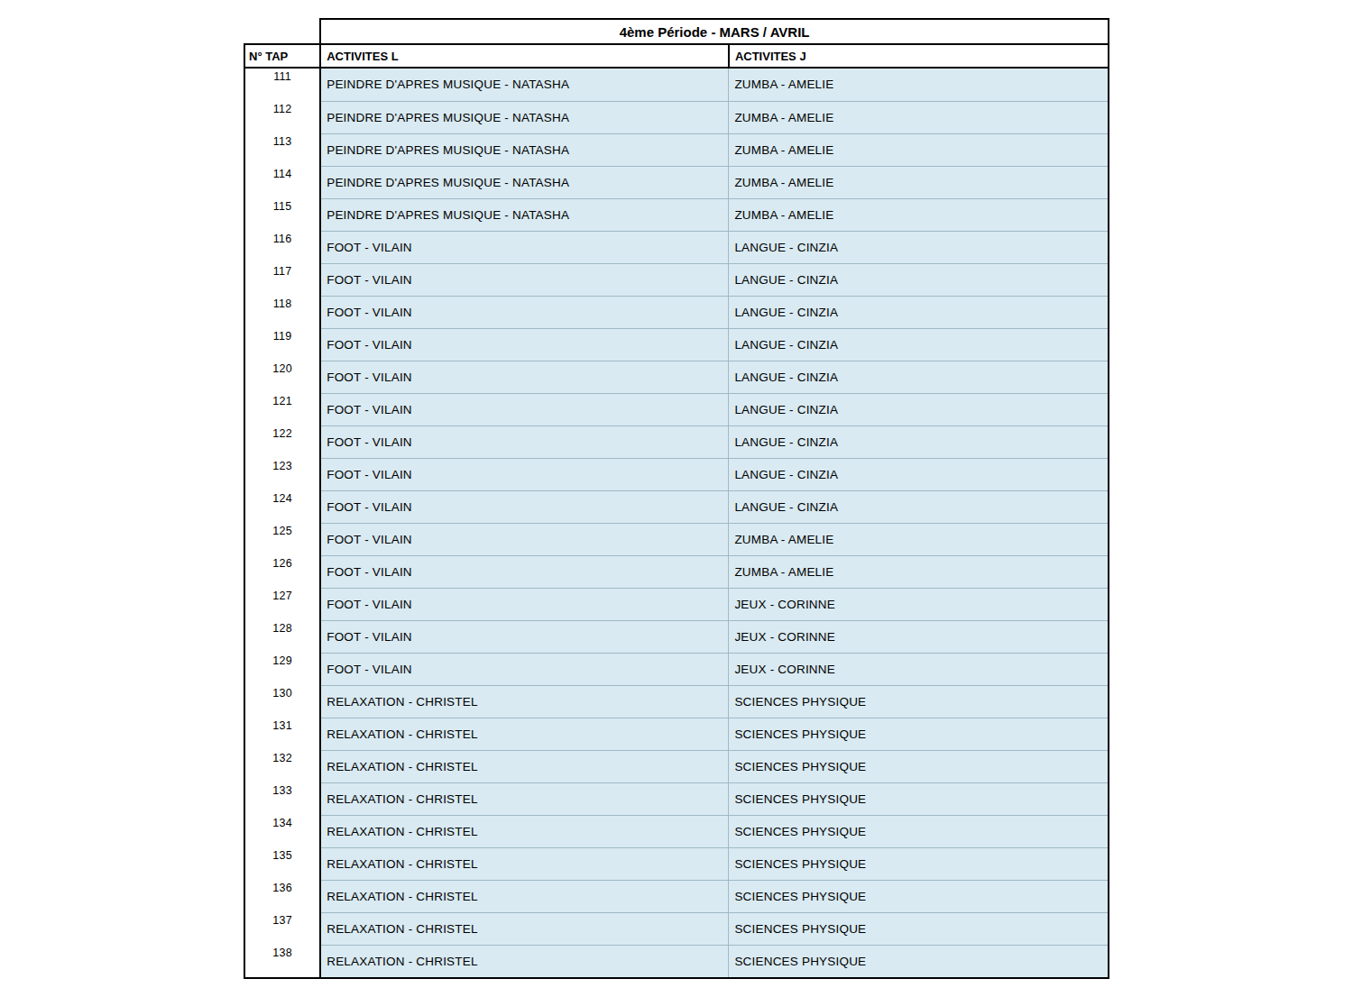| | 4ème Période - MARS / AVRIL |
| --- | --- |
| N° TAP | ACTIVITES L | ACTIVITES J |
| 111 | PEINDRE D'APRES MUSIQUE - NATASHA | ZUMBA - AMELIE |
| 112 | PEINDRE D'APRES MUSIQUE - NATASHA | ZUMBA - AMELIE |
| 113 | PEINDRE D'APRES MUSIQUE - NATASHA | ZUMBA - AMELIE |
| 114 | PEINDRE D'APRES MUSIQUE - NATASHA | ZUMBA - AMELIE |
| 115 | PEINDRE D'APRES MUSIQUE - NATASHA | ZUMBA - AMELIE |
| 116 | FOOT - VILAIN | LANGUE - CINZIA |
| 117 | FOOT - VILAIN | LANGUE - CINZIA |
| 118 | FOOT - VILAIN | LANGUE - CINZIA |
| 119 | FOOT - VILAIN | LANGUE - CINZIA |
| 120 | FOOT - VILAIN | LANGUE - CINZIA |
| 121 | FOOT - VILAIN | LANGUE - CINZIA |
| 122 | FOOT - VILAIN | LANGUE - CINZIA |
| 123 | FOOT - VILAIN | LANGUE - CINZIA |
| 124 | FOOT - VILAIN | LANGUE - CINZIA |
| 125 | FOOT - VILAIN | ZUMBA - AMELIE |
| 126 | FOOT - VILAIN | ZUMBA - AMELIE |
| 127 | FOOT - VILAIN | JEUX - CORINNE |
| 128 | FOOT - VILAIN | JEUX - CORINNE |
| 129 | FOOT - VILAIN | JEUX - CORINNE |
| 130 | RELAXATION - CHRISTEL | SCIENCES PHYSIQUE |
| 131 | RELAXATION - CHRISTEL | SCIENCES PHYSIQUE |
| 132 | RELAXATION - CHRISTEL | SCIENCES PHYSIQUE |
| 133 | RELAXATION - CHRISTEL | SCIENCES PHYSIQUE |
| 134 | RELAXATION - CHRISTEL | SCIENCES PHYSIQUE |
| 135 | RELAXATION - CHRISTEL | SCIENCES PHYSIQUE |
| 136 | RELAXATION - CHRISTEL | SCIENCES PHYSIQUE |
| 137 | RELAXATION - CHRISTEL | SCIENCES PHYSIQUE |
| 138 | RELAXATION - CHRISTEL | SCIENCES PHYSIQUE |